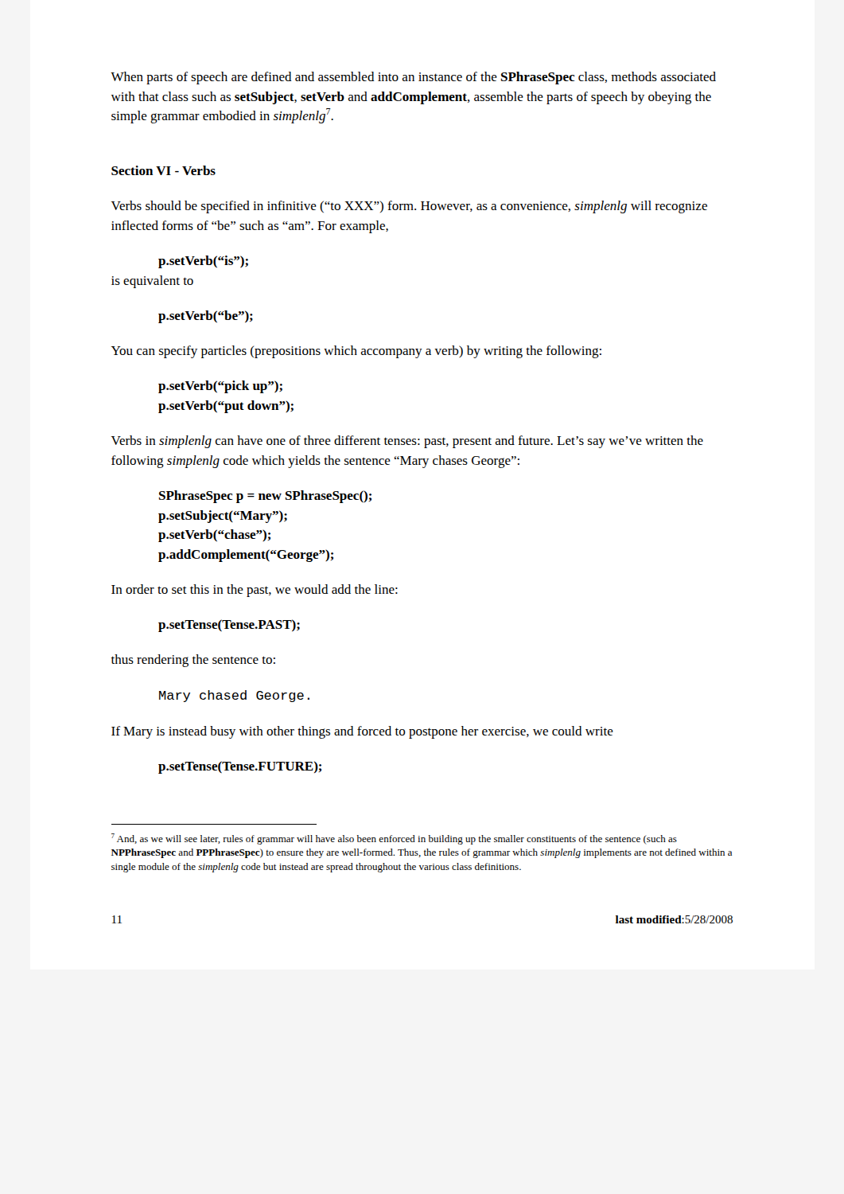When parts of speech are defined and assembled into an instance of the SPhraseSpec class, methods associated with that class such as setSubject, setVerb and addComplement, assemble the parts of speech by obeying the simple grammar embodied in simplenlg7.
Section VI - Verbs
Verbs should be specified in infinitive (“to XXX”) form. However, as a convenience, simplenlg will recognize inflected forms of “be” such as “am”. For example,
p.setVerb(“is”);
is equivalent to
p.setVerb(“be”);
You can specify particles (prepositions which accompany a verb) by writing the following:
p.setVerb(“pick up”);
p.setVerb(“put down”);
Verbs in simplenlg can have one of three different tenses: past, present and future. Let’s say we’ve written the following simplenlg code which yields the sentence “Mary chases George”:
SPhraseSpec p = new SPhraseSpec();
p.setSubject(“Mary”);
p.setVerb(“chase”);
p.addComplement(“George”);
In order to set this in the past, we would add the line:
p.setTense(Tense.PAST);
thus rendering the sentence to:
Mary chased George.
If Mary is instead busy with other things and forced to postpone her exercise, we could write
p.setTense(Tense.FUTURE);
7 And, as we will see later, rules of grammar will have also been enforced in building up the smaller constituents of the sentence (such as NPPhraseSpec and PPPhraseSpec) to ensure they are well-formed. Thus, the rules of grammar which simplenlg implements are not defined within a single module of the simplenlg code but instead are spread throughout the various class definitions.
11
last modified:5/28/2008